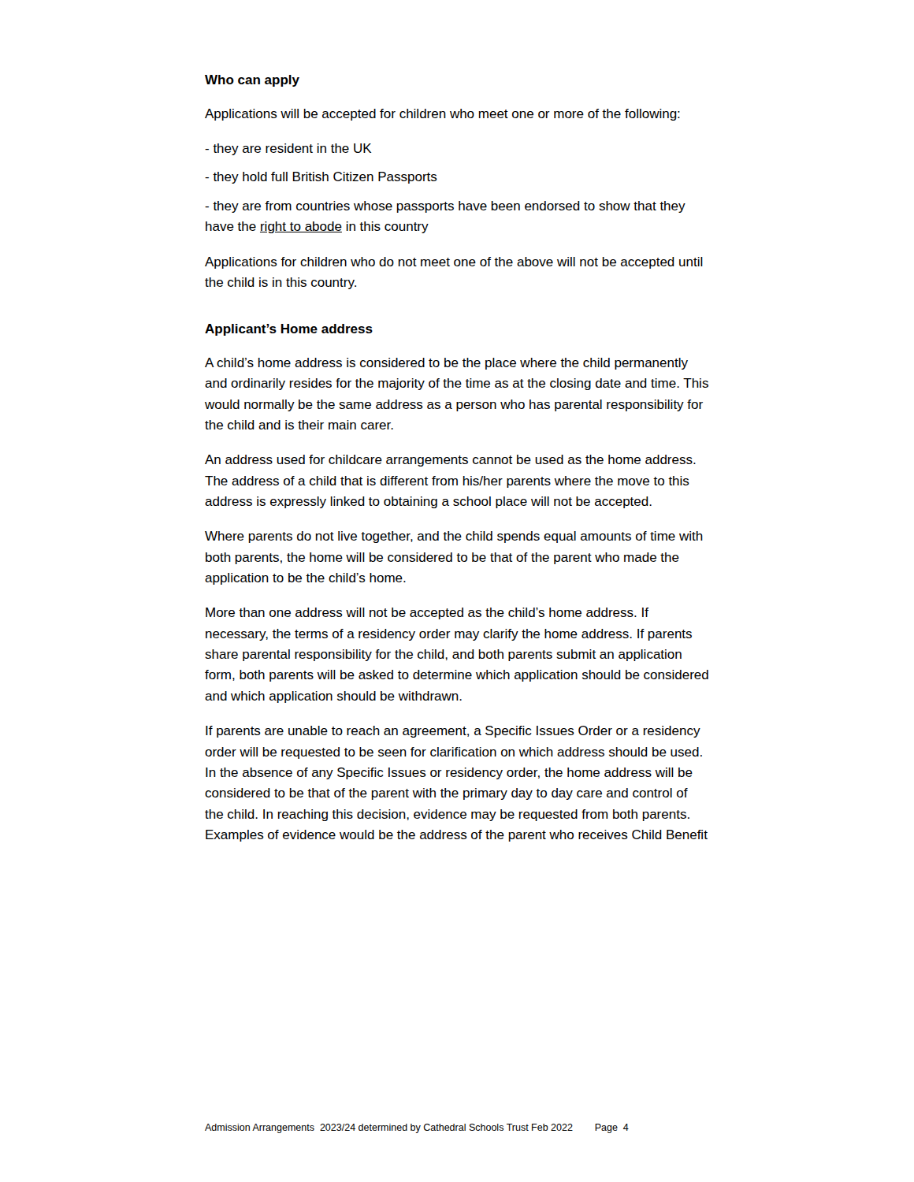Who can apply
Applications will be accepted for children who meet one or more of the following:
- they are resident in the UK
- they hold full British Citizen Passports
- they are from countries whose passports have been endorsed to show that they have the right to abode in this country
Applications for children who do not meet one of the above will not be accepted until the child is in this country.
Applicant’s Home address
A child’s home address is considered to be the place where the child permanently and ordinarily resides for the majority of the time as at the closing date and time. This would normally be the same address as a person who has parental responsibility for the child and is their main carer.
An address used for childcare arrangements cannot be used as the home address. The address of a child that is different from his/her parents where the move to this address is expressly linked to obtaining a school place will not be accepted.
Where parents do not live together, and the child spends equal amounts of time with both parents, the home will be considered to be that of the parent who made the application to be the child’s home.
More than one address will not be accepted as the child’s home address. If necessary, the terms of a residency order may clarify the home address. If parents share parental responsibility for the child, and both parents submit an application form, both parents will be asked to determine which application should be considered and which application should be withdrawn.
If parents are unable to reach an agreement, a Specific Issues Order or a residency order will be requested to be seen for clarification on which address should be used. In the absence of any Specific Issues or residency order, the home address will be considered to be that of the parent with the primary day to day care and control of the child. In reaching this decision, evidence may be requested from both parents. Examples of evidence would be the address of the parent who receives Child Benefit
Admission Arrangements 2023/24 determined by Cathedral Schools Trust Feb 2022 Page 4